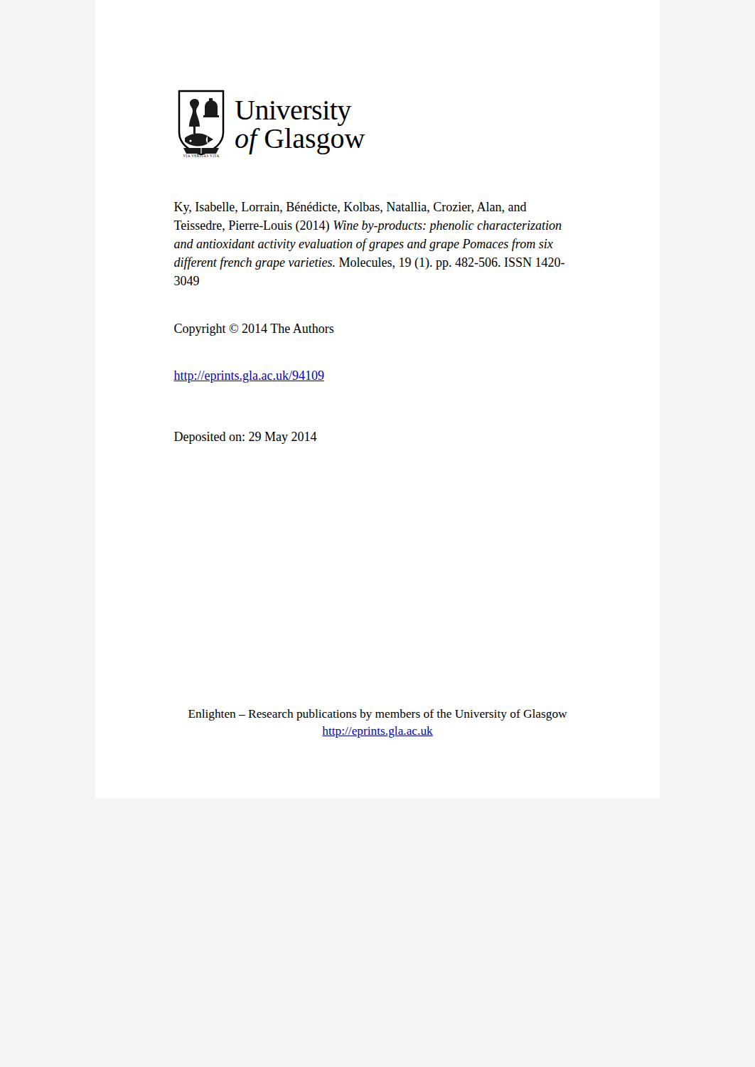University of Glasgow VIA VERITAS VITA University of Glasgow
Ky, Isabelle, Lorrain, Bénédicte, Kolbas, Natallia, Crozier, Alan, and Teissedre, Pierre-Louis (2014) Wine by-products: phenolic characterization and antioxidant activity evaluation of grapes and grape Pomaces from six different french grape varieties. Molecules, 19 (1). pp. 482-506. ISSN 1420-3049
Copyright © 2014 The Authors
http://eprints.gla.ac.uk/94109
Deposited on: 29 May 2014
Enlighten – Research publications by members of the University of Glasgow
http://eprints.gla.ac.uk